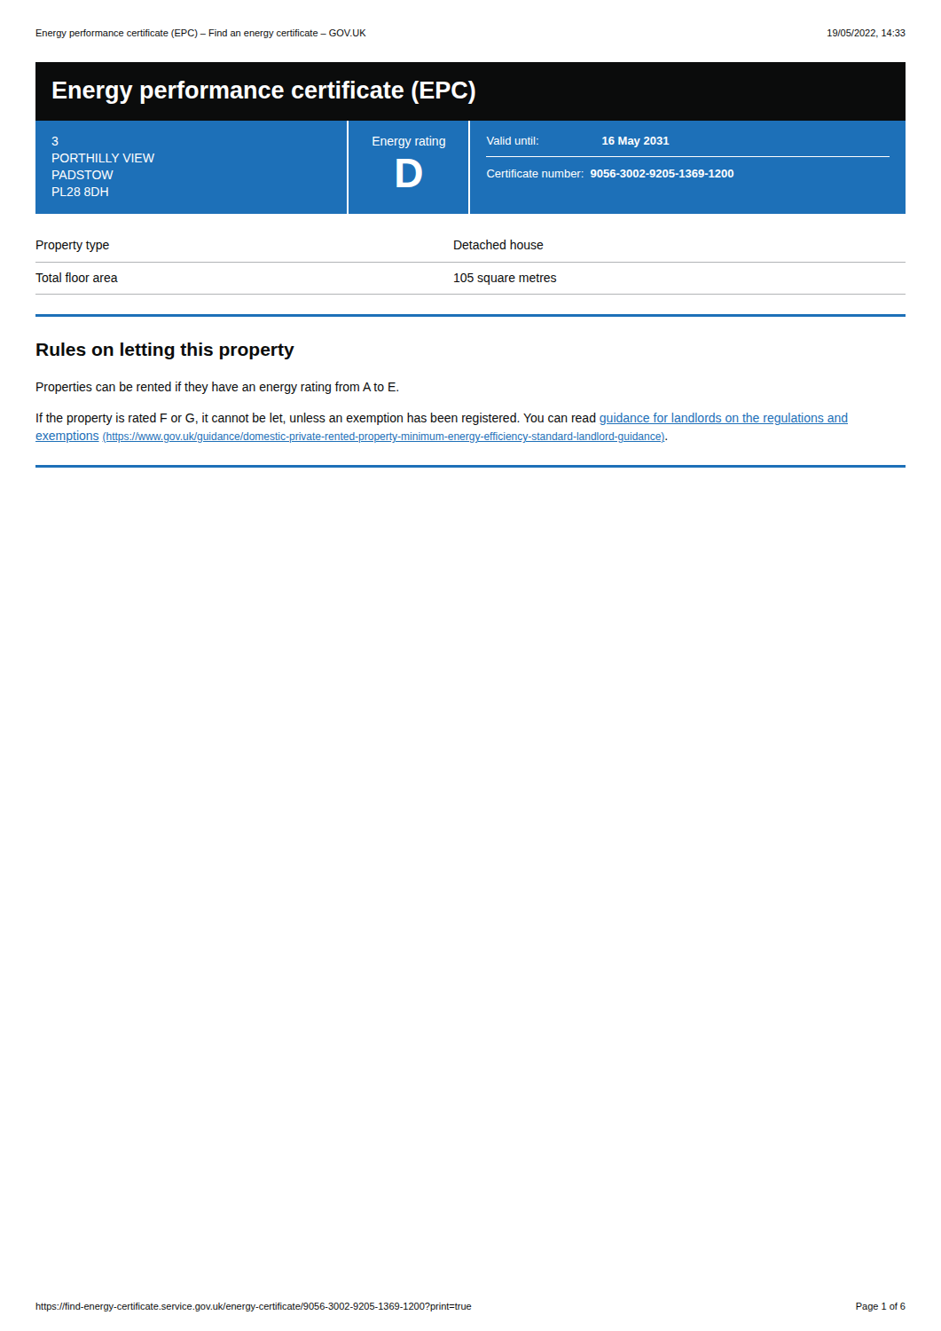Energy performance certificate (EPC) – Find an energy certificate – GOV.UK 19/05/2022, 14:33
Energy performance certificate (EPC)
3
PORTHILLY VIEW
PADSTOW
PL28 8DH
Energy rating
D
Valid until: 16 May 2031
Certificate number: 9056-3002-9205-1369-1200
Property type Detached house
Total floor area 105 square metres
Rules on letting this property
Properties can be rented if they have an energy rating from A to E.
If the property is rated F or G, it cannot be let, unless an exemption has been registered. You can read guidance for landlords on the regulations and exemptions (https://www.gov.uk/guidance/domestic-private-rented-property-minimum-energy-efficiency-standard-landlord-guidance).
https://find-energy-certificate.service.gov.uk/energy-certificate/9056-3002-9205-1369-1200?print=true Page 1 of 6